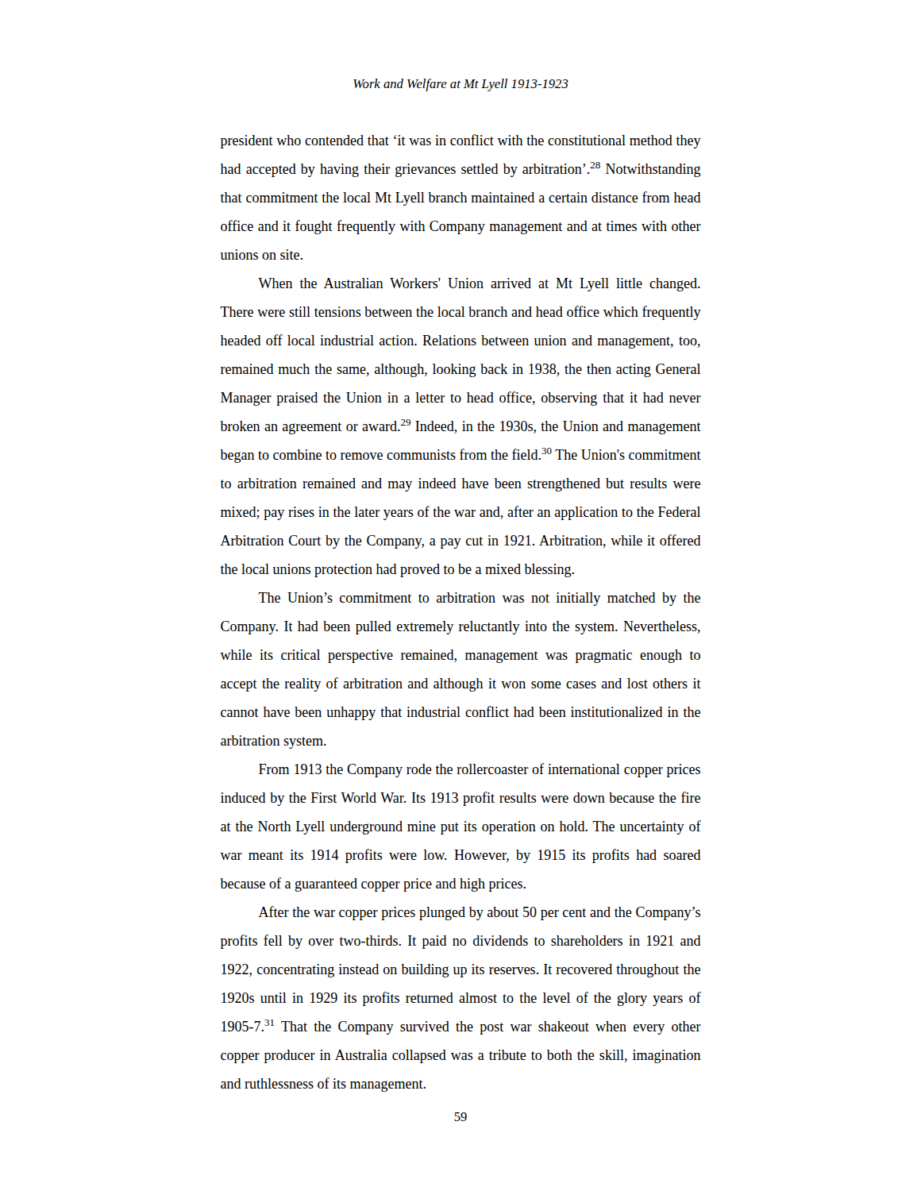Work and Welfare at Mt Lyell 1913-1923
president who contended that ‘it was in conflict with the constitutional method they had accepted by having their grievances settled by arbitration’.28 Notwithstanding that commitment the local Mt Lyell branch maintained a certain distance from head office and it fought frequently with Company management and at times with other unions on site.
When the Australian Workers' Union arrived at Mt Lyell little changed. There were still tensions between the local branch and head office which frequently headed off local industrial action. Relations between union and management, too, remained much the same, although, looking back in 1938, the then acting General Manager praised the Union in a letter to head office, observing that it had never broken an agreement or award.29 Indeed, in the 1930s, the Union and management began to combine to remove communists from the field.30 The Union's commitment to arbitration remained and may indeed have been strengthened but results were mixed; pay rises in the later years of the war and, after an application to the Federal Arbitration Court by the Company, a pay cut in 1921. Arbitration, while it offered the local unions protection had proved to be a mixed blessing.
The Union’s commitment to arbitration was not initially matched by the Company. It had been pulled extremely reluctantly into the system. Nevertheless, while its critical perspective remained, management was pragmatic enough to accept the reality of arbitration and although it won some cases and lost others it cannot have been unhappy that industrial conflict had been institutionalized in the arbitration system.
From 1913 the Company rode the rollercoaster of international copper prices induced by the First World War. Its 1913 profit results were down because the fire at the North Lyell underground mine put its operation on hold. The uncertainty of war meant its 1914 profits were low. However, by 1915 its profits had soared because of a guaranteed copper price and high prices.
After the war copper prices plunged by about 50 per cent and the Company’s profits fell by over two-thirds. It paid no dividends to shareholders in 1921 and 1922, concentrating instead on building up its reserves. It recovered throughout the 1920s until in 1929 its profits returned almost to the level of the glory years of 1905-7.31 That the Company survived the post war shakeout when every other copper producer in Australia collapsed was a tribute to both the skill, imagination and ruthlessness of its management.
59